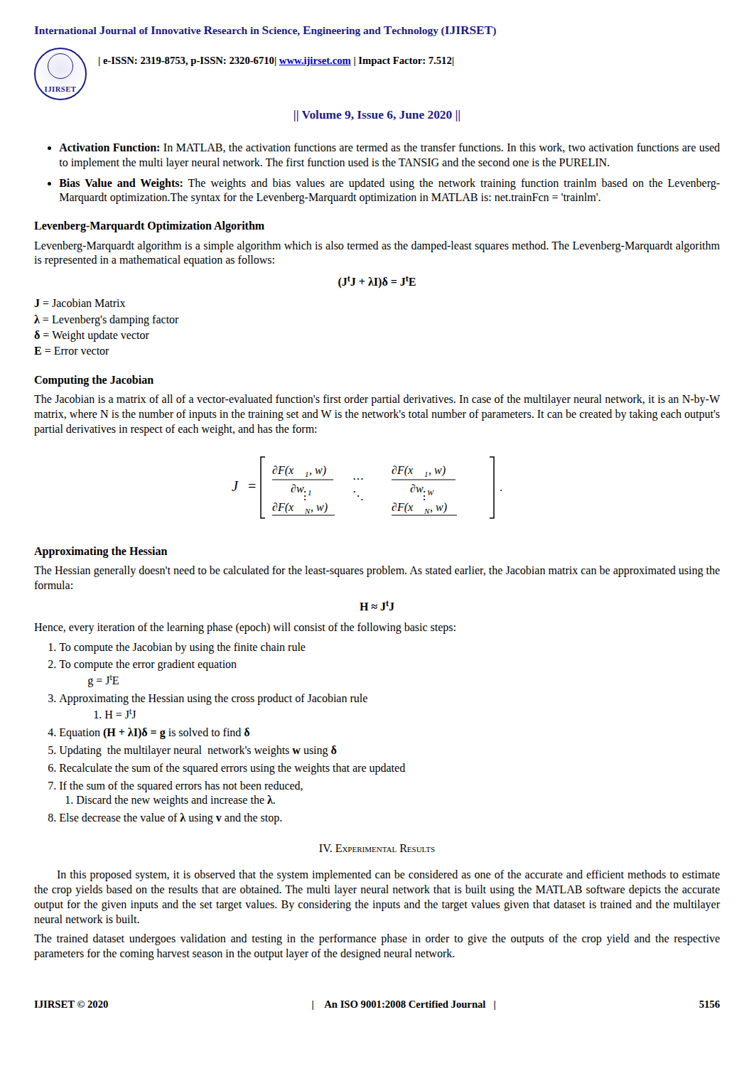International Journal of Innovative Research in Science, Engineering and Technology (IJIRSET)
IJIRSET
| e-ISSN: 2319-8753, p-ISSN: 2320-6710| www.ijirset.com | Impact Factor: 7.512|
|| Volume 9, Issue 6, June 2020 ||
Activation Function: In MATLAB, the activation functions are termed as the transfer functions. In this work, two activation functions are used to implement the multi layer neural network. The first function used is the TANSIG and the second one is the PURELIN.
Bias Value and Weights: The weights and bias values are updated using the network training function trainlm based on the Levenberg-Marquardt optimization.The syntax for the Levenberg-Marquardt optimization in MATLAB is: net.trainFcn = 'trainlm'.
Levenberg-Marquardt Optimization Algorithm
Levenberg-Marquardt algorithm is a simple algorithm which is also termed as the damped-least squares method. The Levenberg-Marquardt algorithm is represented in a mathematical equation as follows:
(JtJ + λI)δ = JtE
J = Jacobian Matrix
λ = Levenberg's damping factor
δ = Weight update vector
E = Error vector
Computing the Jacobian
The Jacobian is a matrix of all of a vector-evaluated function's first order partial derivatives. In case of the multilayer neural network, it is an N-by-W matrix, where N is the number of inputs in the training set and W is the network's total number of parameters. It can be created by taking each output's partial derivatives in respect of each weight, and has the form:
Approximating the Hessian
The Hessian generally doesn't need to be calculated for the least-squares problem. As stated earlier, the Jacobian matrix can be approximated using the formula:
H ≈ JtJ
Hence, every iteration of the learning phase (epoch) will consist of the following basic steps:
To compute the Jacobian by using the finite chain rule
To compute the error gradient equation
g = JtE
Approximating the Hessian using the cross product of Jacobian rule
H = JtJ
Equation (H + λI)δ = g is solved to find δ
Updating the multilayer neural network's weights w using δ
Recalculate the sum of the squared errors using the weights that are updated
If the sum of the squared errors has not been reduced,
1. Discard the new weights and increase the λ.
Else decrease the value of λ using v and the stop.
IV. Experimental Results
In this proposed system, it is observed that the system implemented can be considered as one of the accurate and efficient methods to estimate the crop yields based on the results that are obtained. The multi layer neural network that is built using the MATLAB software depicts the accurate output for the given inputs and the set target values. By considering the inputs and the target values given that dataset is trained and the multilayer neural network is built.
The trained dataset undergoes validation and testing in the performance phase in order to give the outputs of the crop yield and the respective parameters for the coming harvest season in the output layer of the designed neural network.
IJIRSET © 2020
| An ISO 9001:2008 Certified Journal |
5156